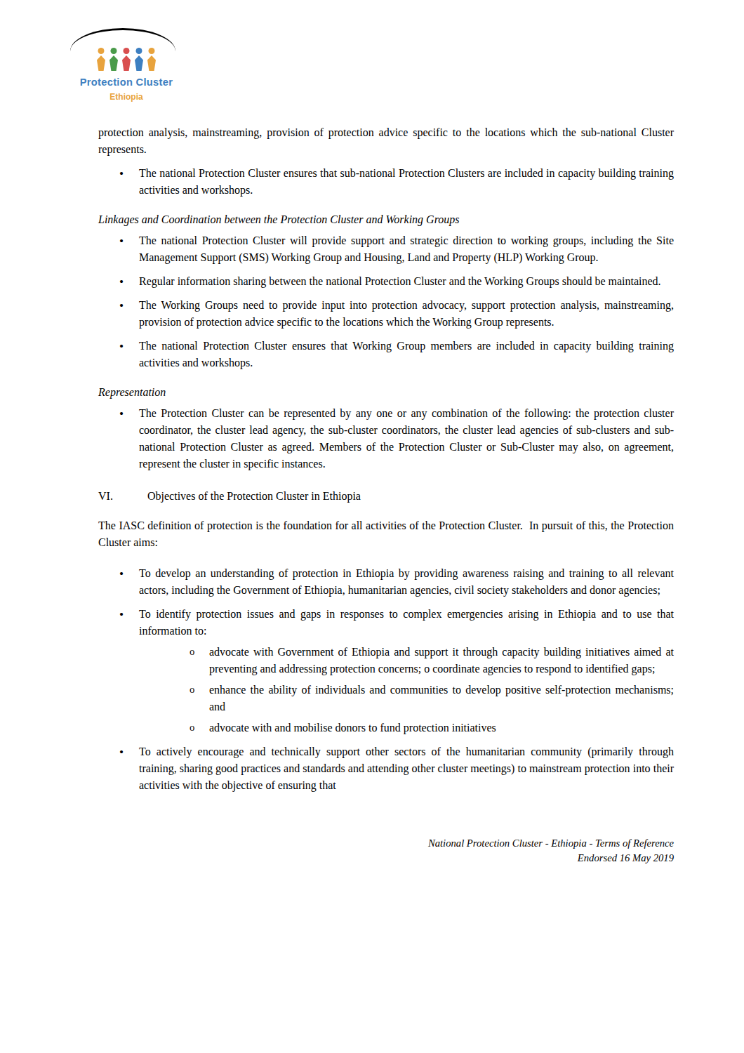Protection Cluster
Ethiopia
protection analysis, mainstreaming, provision of protection advice specific to the locations which the sub-national Cluster represents.
The national Protection Cluster ensures that sub-national Protection Clusters are included in capacity building training activities and workshops.
Linkages and Coordination between the Protection Cluster and Working Groups
The national Protection Cluster will provide support and strategic direction to working groups, including the Site Management Support (SMS) Working Group and Housing, Land and Property (HLP) Working Group.
Regular information sharing between the national Protection Cluster and the Working Groups should be maintained.
The Working Groups need to provide input into protection advocacy, support protection analysis, mainstreaming, provision of protection advice specific to the locations which the Working Group represents.
The national Protection Cluster ensures that Working Group members are included in capacity building training activities and workshops.
Representation
The Protection Cluster can be represented by any one or any combination of the following: the protection cluster coordinator, the cluster lead agency, the sub-cluster coordinators, the cluster lead agencies of sub-clusters and sub-national Protection Cluster as agreed. Members of the Protection Cluster or Sub-Cluster may also, on agreement, represent the cluster in specific instances.
VI. Objectives of the Protection Cluster in Ethiopia
The IASC definition of protection is the foundation for all activities of the Protection Cluster. In pursuit of this, the Protection Cluster aims:
To develop an understanding of protection in Ethiopia by providing awareness raising and training to all relevant actors, including the Government of Ethiopia, humanitarian agencies, civil society stakeholders and donor agencies;
To identify protection issues and gaps in responses to complex emergencies arising in Ethiopia and to use that information to:
advocate with Government of Ethiopia and support it through capacity building initiatives aimed at preventing and addressing protection concerns; o coordinate agencies to respond to identified gaps;
enhance the ability of individuals and communities to develop positive self-protection mechanisms; and
advocate with and mobilise donors to fund protection initiatives
To actively encourage and technically support other sectors of the humanitarian community (primarily through training, sharing good practices and standards and attending other cluster meetings) to mainstream protection into their activities with the objective of ensuring that
National Protection Cluster - Ethiopia - Terms of Reference
Endorsed 16 May 2019